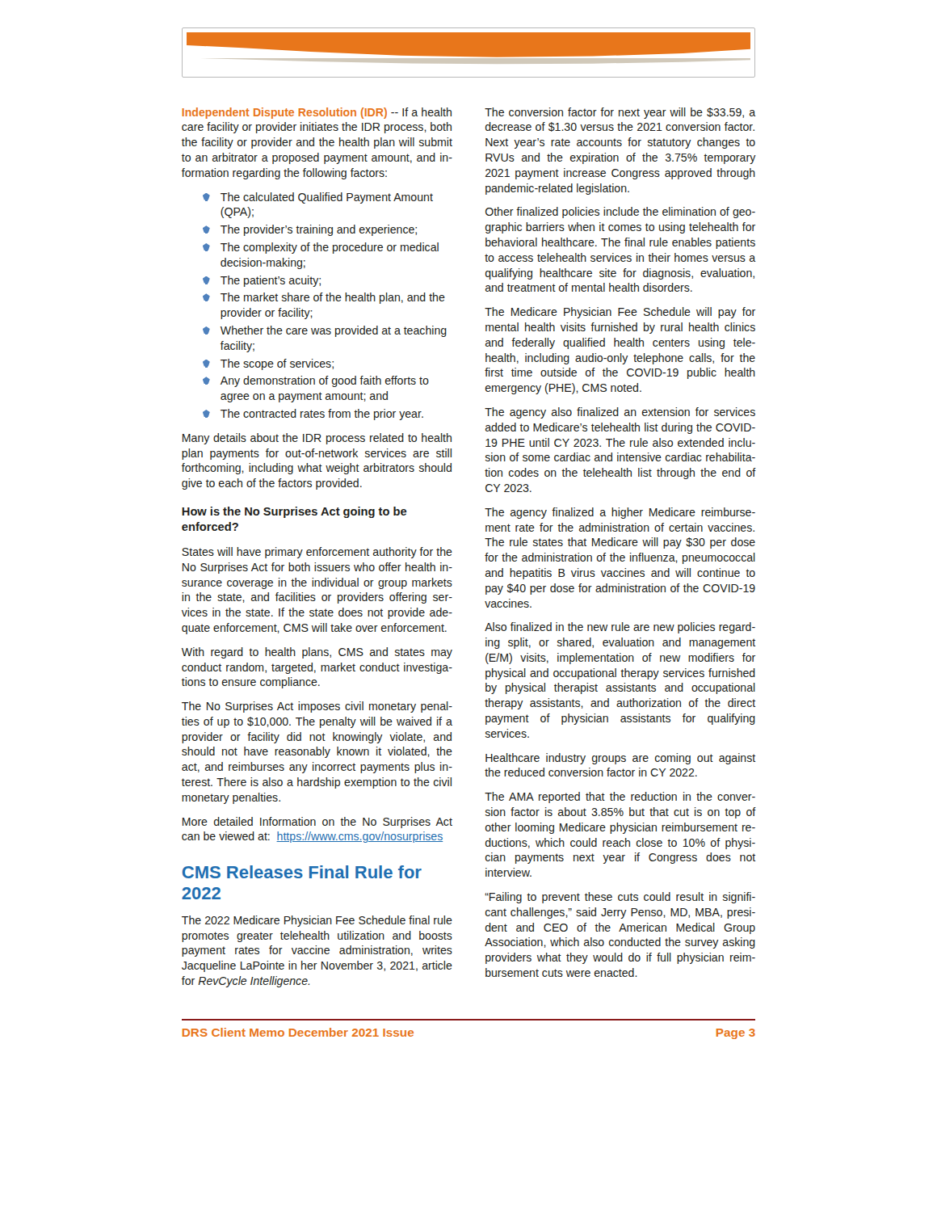Independent Dispute Resolution (IDR) -- If a health care facility or provider initiates the IDR process, both the facility or provider and the health plan will submit to an arbitrator a proposed payment amount, and information regarding the following factors:
The calculated Qualified Payment Amount (QPA);
The provider’s training and experience;
The complexity of the procedure or medical decision-making;
The patient’s acuity;
The market share of the health plan, and the provider or facility;
Whether the care was provided at a teaching facility;
The scope of services;
Any demonstration of good faith efforts to agree on a payment amount; and
The contracted rates from the prior year.
Many details about the IDR process related to health plan payments for out-of-network services are still forthcoming, including what weight arbitrators should give to each of the factors provided.
How is the No Surprises Act going to be enforced?
States will have primary enforcement authority for the No Surprises Act for both issuers who offer health insurance coverage in the individual or group markets in the state, and facilities or providers offering services in the state. If the state does not provide adequate enforcement, CMS will take over enforcement.
With regard to health plans, CMS and states may conduct random, targeted, market conduct investigations to ensure compliance.
The No Surprises Act imposes civil monetary penalties of up to $10,000. The penalty will be waived if a provider or facility did not knowingly violate, and should not have reasonably known it violated, the act, and reimburses any incorrect payments plus interest. There is also a hardship exemption to the civil monetary penalties.
More detailed Information on the No Surprises Act can be viewed at: https://www.cms.gov/nosurprises
CMS Releases Final Rule for 2022
The 2022 Medicare Physician Fee Schedule final rule promotes greater telehealth utilization and boosts payment rates for vaccine administration, writes Jacqueline LaPointe in her November 3, 2021, article for RevCycle Intelligence.
The conversion factor for next year will be $33.59, a decrease of $1.30 versus the 2021 conversion factor. Next year’s rate accounts for statutory changes to RVUs and the expiration of the 3.75% temporary 2021 payment increase Congress approved through pandemic-related legislation.
Other finalized policies include the elimination of geographic barriers when it comes to using telehealth for behavioral healthcare. The final rule enables patients to access telehealth services in their homes versus a qualifying healthcare site for diagnosis, evaluation, and treatment of mental health disorders.
The Medicare Physician Fee Schedule will pay for mental health visits furnished by rural health clinics and federally qualified health centers using telehealth, including audio-only telephone calls, for the first time outside of the COVID-19 public health emergency (PHE), CMS noted.
The agency also finalized an extension for services added to Medicare’s telehealth list during the COVID-19 PHE until CY 2023. The rule also extended inclusion of some cardiac and intensive cardiac rehabilitation codes on the telehealth list through the end of CY 2023.
The agency finalized a higher Medicare reimbursement rate for the administration of certain vaccines. The rule states that Medicare will pay $30 per dose for the administration of the influenza, pneumococcal and hepatitis B virus vaccines and will continue to pay $40 per dose for administration of the COVID-19 vaccines.
Also finalized in the new rule are new policies regarding split, or shared, evaluation and management (E/M) visits, implementation of new modifiers for physical and occupational therapy services furnished by physical therapist assistants and occupational therapy assistants, and authorization of the direct payment of physician assistants for qualifying services.
Healthcare industry groups are coming out against the reduced conversion factor in CY 2022.
The AMA reported that the reduction in the conversion factor is about 3.85% but that cut is on top of other looming Medicare physician reimbursement reductions, which could reach close to 10% of physician payments next year if Congress does not interview.
“Failing to prevent these cuts could result in significant challenges,” said Jerry Penso, MD, MBA, president and CEO of the American Medical Group Association, which also conducted the survey asking providers what they would do if full physician reimbursement cuts were enacted.
DRS Client Memo December 2021 Issue
Page 3